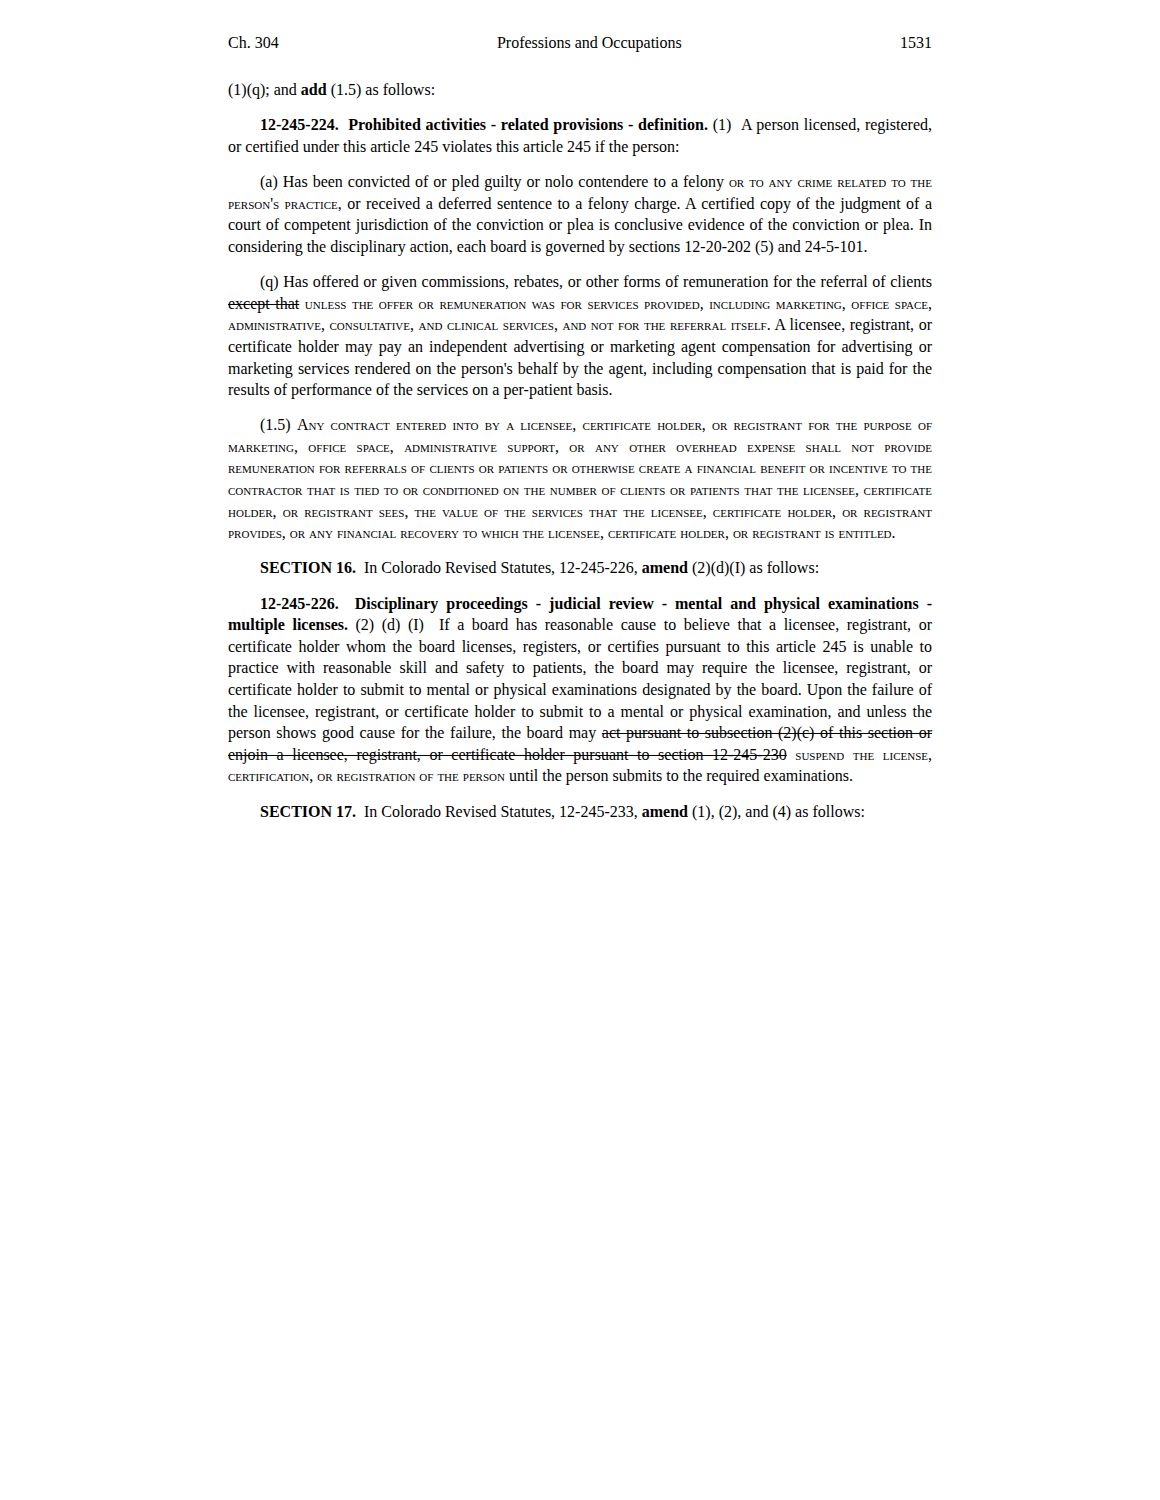Ch. 304 Professions and Occupations 1531
(1)(q); and add (1.5) as follows:
12-245-224. Prohibited activities - related provisions - definition. (1) A person licensed, registered, or certified under this article 245 violates this article 245 if the person:
(a) Has been convicted of or pled guilty or nolo contendere to a felony or to any crime related to the person's practice, or received a deferred sentence to a felony charge. A certified copy of the judgment of a court of competent jurisdiction of the conviction or plea is conclusive evidence of the conviction or plea. In considering the disciplinary action, each board is governed by sections 12-20-202 (5) and 24-5-101.
(q) Has offered or given commissions, rebates, or other forms of remuneration for the referral of clients except that unless the offer or remuneration was for services provided, including marketing, office space, administrative, consultative, and clinical services, and not for the referral itself. A licensee, registrant, or certificate holder may pay an independent advertising or marketing agent compensation for advertising or marketing services rendered on the person's behalf by the agent, including compensation that is paid for the results of performance of the services on a per-patient basis.
(1.5) Any contract entered into by a licensee, certificate holder, or registrant for the purpose of marketing, office space, administrative support, or any other overhead expense shall not provide remuneration for referrals of clients or patients or otherwise create a financial benefit or incentive to the contractor that is tied to or conditioned on the number of clients or patients that the licensee, certificate holder, or registrant sees, the value of the services that the licensee, certificate holder, or registrant provides, or any financial recovery to which the licensee, certificate holder, or registrant is entitled.
SECTION 16. In Colorado Revised Statutes, 12-245-226, amend (2)(d)(I) as follows:
12-245-226. Disciplinary proceedings - judicial review - mental and physical examinations - multiple licenses. (2) (d) (I) If a board has reasonable cause to believe that a licensee, registrant, or certificate holder whom the board licenses, registers, or certifies pursuant to this article 245 is unable to practice with reasonable skill and safety to patients, the board may require the licensee, registrant, or certificate holder to submit to mental or physical examinations designated by the board. Upon the failure of the licensee, registrant, or certificate holder to submit to a mental or physical examination, and unless the person shows good cause for the failure, the board may act pursuant to subsection (2)(c) of this section or enjoin a licensee, registrant, or certificate holder pursuant to section 12-245-230 suspend the license, certification, or registration of the person until the person submits to the required examinations.
SECTION 17. In Colorado Revised Statutes, 12-245-233, amend (1), (2), and (4) as follows: